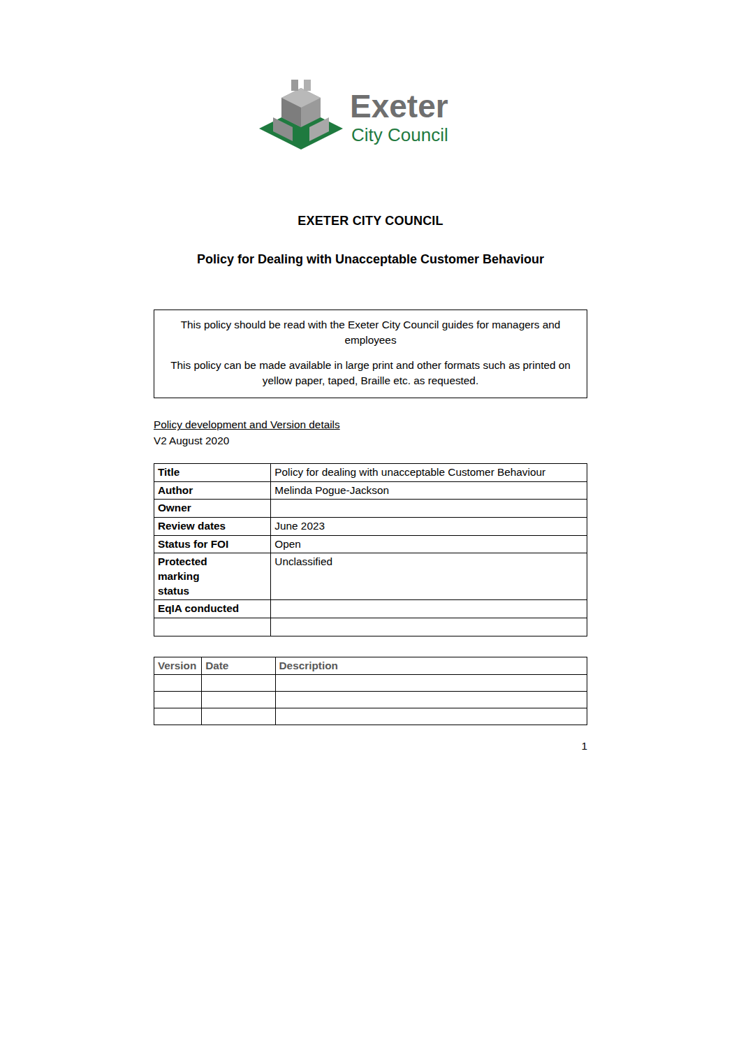Exeter City Council
EXETER CITY COUNCIL
Policy for Dealing with Unacceptable Customer Behaviour
| This policy should be read with the Exeter City Council guides for managers and employees This policy can be made available in large print and other formats such as printed on yellow paper, taped, Braille etc. as requested. |
Policy development and Version details
V2 August 2020
| Title | Policy for dealing with unacceptable Customer Behaviour |
| Author | Melinda Pogue-Jackson |
| Owner | |
| Review dates | June 2023 |
| Status for FOI | Open |
| Protected marking status | Unclassified |
| EqIA conducted | |
| Version | Date | Description |
| --- | --- | --- |
1